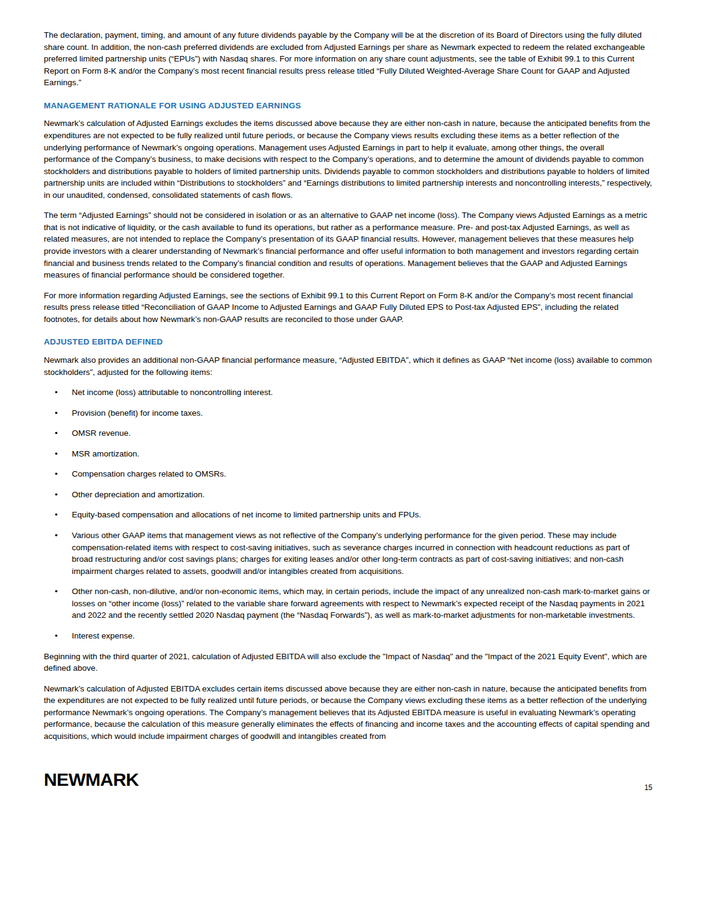The declaration, payment, timing, and amount of any future dividends payable by the Company will be at the discretion of its Board of Directors using the fully diluted share count. In addition, the non-cash preferred dividends are excluded from Adjusted Earnings per share as Newmark expected to redeem the related exchangeable preferred limited partnership units (“EPUs”) with Nasdaq shares. For more information on any share count adjustments, see the table of Exhibit 99.1 to this Current Report on Form 8-K and/or the Company’s most recent financial results press release titled “Fully Diluted Weighted-Average Share Count for GAAP and Adjusted Earnings.”
MANAGEMENT RATIONALE FOR USING ADJUSTED EARNINGS
Newmark’s calculation of Adjusted Earnings excludes the items discussed above because they are either non-cash in nature, because the anticipated benefits from the expenditures are not expected to be fully realized until future periods, or because the Company views results excluding these items as a better reflection of the underlying performance of Newmark’s ongoing operations. Management uses Adjusted Earnings in part to help it evaluate, among other things, the overall performance of the Company’s business, to make decisions with respect to the Company’s operations, and to determine the amount of dividends payable to common stockholders and distributions payable to holders of limited partnership units. Dividends payable to common stockholders and distributions payable to holders of limited partnership units are included within “Distributions to stockholders” and “Earnings distributions to limited partnership interests and noncontrolling interests,” respectively, in our unaudited, condensed, consolidated statements of cash flows.
The term “Adjusted Earnings” should not be considered in isolation or as an alternative to GAAP net income (loss). The Company views Adjusted Earnings as a metric that is not indicative of liquidity, or the cash available to fund its operations, but rather as a performance measure. Pre- and post-tax Adjusted Earnings, as well as related measures, are not intended to replace the Company’s presentation of its GAAP financial results. However, management believes that these measures help provide investors with a clearer understanding of Newmark’s financial performance and offer useful information to both management and investors regarding certain financial and business trends related to the Company’s financial condition and results of operations. Management believes that the GAAP and Adjusted Earnings measures of financial performance should be considered together.
For more information regarding Adjusted Earnings, see the sections of Exhibit 99.1 to this Current Report on Form 8-K and/or the Company’s most recent financial results press release titled “Reconciliation of GAAP Income to Adjusted Earnings and GAAP Fully Diluted EPS to Post-tax Adjusted EPS”, including the related footnotes, for details about how Newmark’s non-GAAP results are reconciled to those under GAAP.
ADJUSTED EBITDA DEFINED
Newmark also provides an additional non-GAAP financial performance measure, “Adjusted EBITDA”, which it defines as GAAP “Net income (loss) available to common stockholders”, adjusted for the following items:
Net income (loss) attributable to noncontrolling interest.
Provision (benefit) for income taxes.
OMSR revenue.
MSR amortization.
Compensation charges related to OMSRs.
Other depreciation and amortization.
Equity-based compensation and allocations of net income to limited partnership units and FPUs.
Various other GAAP items that management views as not reflective of the Company’s underlying performance for the given period. These may include compensation-related items with respect to cost-saving initiatives, such as severance charges incurred in connection with headcount reductions as part of broad restructuring and/or cost savings plans; charges for exiting leases and/or other long-term contracts as part of cost-saving initiatives; and non-cash impairment charges related to assets, goodwill and/or intangibles created from acquisitions.
Other non-cash, non-dilutive, and/or non-economic items, which may, in certain periods, include the impact of any unrealized non-cash mark-to-market gains or losses on “other income (loss)” related to the variable share forward agreements with respect to Newmark’s expected receipt of the Nasdaq payments in 2021 and 2022 and the recently settled 2020 Nasdaq payment (the “Nasdaq Forwards”), as well as mark-to-market adjustments for non-marketable investments.
Interest expense.
Beginning with the third quarter of 2021, calculation of Adjusted EBITDA will also exclude the "Impact of Nasdaq" and the "Impact of the 2021 Equity Event", which are defined above.
Newmark’s calculation of Adjusted EBITDA excludes certain items discussed above because they are either non-cash in nature, because the anticipated benefits from the expenditures are not expected to be fully realized until future periods, or because the Company views excluding these items as a better reflection of the underlying performance Newmark’s ongoing operations. The Company’s management believes that its Adjusted EBITDA measure is useful in evaluating Newmark’s operating performance, because the calculation of this measure generally eliminates the effects of financing and income taxes and the accounting effects of capital spending and acquisitions, which would include impairment charges of goodwill and intangibles created from
NEWMARK
15